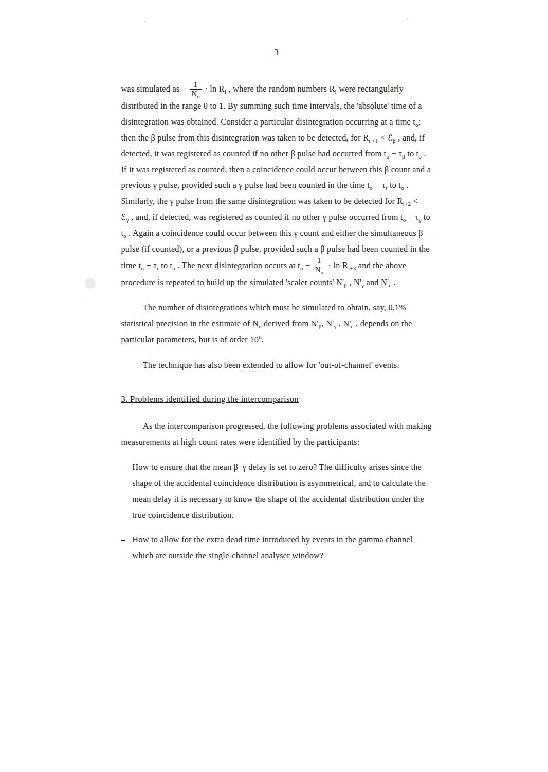3
was simulated as − 1 No · ln Ri , where the random numbers Ri were rectangularly distributed in the range 0 to 1. By summing such time intervals, the 'absolute' time of a disintegration was obtained. Consider a particular disintegration occurring at a time to; then the β pulse from this disintegration was taken to be detected, for Ri +1 < ℰβ , and, if detected, it was registered as counted if no other β pulse had occurred from to − τβ to to . If it was registered as counted, then a coincidence could occur between this β count and a previous γ pulse, provided such a γ pulse had been counted in the time to − τr to to . Similarly, the γ pulse from the same disintegration was taken to be detected for Ri+2 < ℰγ , and, if detected, was registered as counted if no other γ pulse occurred from to − τγ to to . Again a coincidence could occur between this γ count and either the simultaneous β pulse (if counted), or a previous β pulse, provided such a β pulse had been counted in the time to − τr to to . The next disintegration occurs at to − 1 No · ln Ri+3 and the above procedure is repeated to build up the simulated 'scaler counts' N'β , N'γ and N'c .
The number of disintegrations which must be simulated to obtain, say, 0.1% statistical precision in the estimate of No derived from N'β, N'γ , N'c , depends on the particular parameters, but is of order 106.
The technique has also been extended to allow for 'out-of-channel' events.
·· ··· ··
3. Problems identified during the intercomparison
As the intercomparison progressed, the following problems associated with making measurements at high count rates were identified by the participants:
How to ensure that the mean β–γ delay is set to zero? The difficulty arises since the shape of the accidental coincidence distribution is asymmetrical, and to calculate the mean delay it is necessary to know the shape of the accidental distribution under the true coincidence distribution.
How to allow for the extra dead time introduced by events in the gamma channel which are outside the single-channel analyser window?